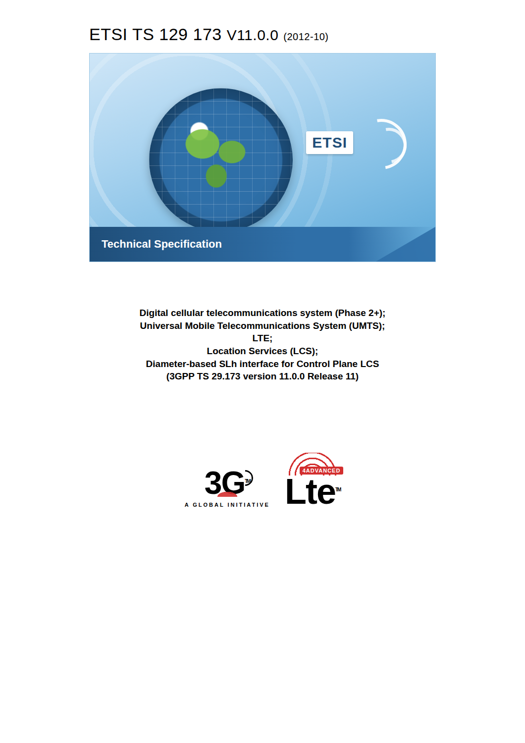ETSI TS 129 173 V11.0.0 (2012-10)
ETSI
Technical Specification
Digital cellular telecommunications system (Phase 2+);
Universal Mobile Telecommunications System (UMTS);
LTE;
Location Services (LCS);
Diameter-based SLh interface for Control Plane LCS
(3GPP TS 29.173 version 11.0.0 Release 11)
3GTM
A GLOBAL INITIATIVE
4ADVANCED
LteTM